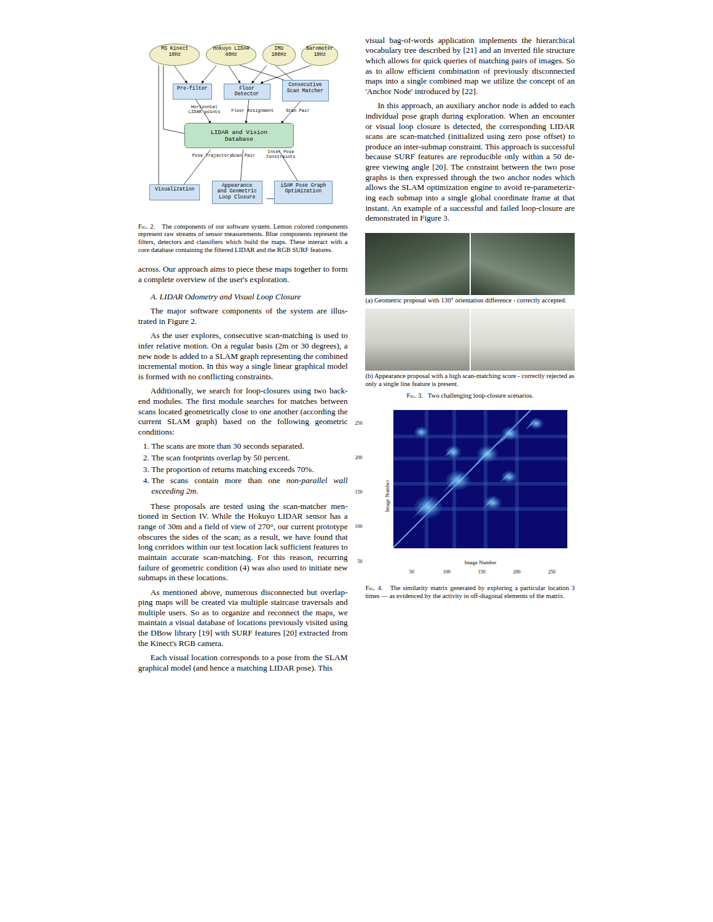MS Kinect
10Hz
Hokuyo LIDAR
40Hz
IMU
100Hz
Barometer
10Hz
Pre-filter
Floor Detector
Consecutive
Scan Matcher
Horizontal
LIDAR points
Floor Assignment
Scan Pair
LIDAR and Vision
Database
Pose Trajectory
Scan Pair
Inter Pose
Constraints
Visualization
Appearance
and Geometric
Loop Closure
iSAM Pose Graph
Optimization
Fig. 2. The components of our software system. Lemon colored components represent raw streams of sensor measurements. Blue components represent the filters, detectors and classifiers which build the maps. These interact with a core database containing the filtered LIDAR and the RGB SURF features.
across. Our approach aims to piece these maps together to form a complete overview of the user's exploration.
A. LIDAR Odometry and Visual Loop Closure
The major software components of the system are illustrated in Figure 2.
As the user explores, consecutive scan-matching is used to infer relative motion. On a regular basis (2m or 30 degrees), a new node is added to a SLAM graph representing the combined incremental motion. In this way a single linear graphical model is formed with no conflicting constraints.
Additionally, we search for loop-closures using two back-end modules. The first module searches for matches between scans located geometrically close to one another (according the current SLAM graph) based on the following geometric conditions:
The scans are more than 30 seconds separated.
The scan footprints overlap by 50 percent.
The proportion of returns matching exceeds 70%.
The scans contain more than one non-parallel wall exceeding 2m.
These proposals are tested using the scan-matcher mentioned in Section IV. While the Hokuyo LIDAR sensor has a range of 30m and a field of view of 270°, our current prototype obscures the sides of the scan; as a result, we have found that long corridors within our test location lack sufficient features to maintain accurate scan-matching. For this reason, recurring failure of geometric condition (4) was also used to initiate new submaps in these locations.
As mentioned above, numerous disconnected but overlapping maps will be created via multiple staircase traversals and multiple users. So as to organize and reconnect the maps, we maintain a visual database of locations previously visited using the DBow library [19] with SURF features [20] extracted from the Kinect's RGB camera.
Each visual location corresponds to a pose from the SLAM graphical model (and hence a matching LIDAR pose). This
visual bag-of-words application implements the hierarchical vocabulary tree described by [21] and an inverted file structure which allows for quick queries of matching pairs of images. So as to allow efficient combination of previously disconnected maps into a single combined map we utilize the concept of an 'Anchor Node' introduced by [22].
In this approach, an auxiliary anchor node is added to each individual pose graph during exploration. When an encounter or visual loop closure is detected, the corresponding LIDAR scans are scan-matched (initialized using zero pose offset) to produce an inter-submap constraint. This approach is successful because SURF features are reproducible only within a 50 degree viewing angle [20]. The constraint between the two pose graphs is then expressed through the two anchor nodes which allows the SLAM optimization engine to avoid re-parameterizing each submap into a single global coordinate frame at that instant. An example of a successful and failed loop-closure are demonstrated in Figure 3.
(a) Geometric proposal with 130° orientation difference - correctly accepted.
(b) Appearance proposal with a high scan-matching score - correctly rejected as only a single line feature is present.
Fig. 3. Two challenging loop-closure scenarios.
Image Number
250
200
150
100
50
50
100
150
200
250
Image Number
Fig. 4. The similarity matrix generated by exploring a particular location 3 times — as evidenced by the activity in off-diagonal elements of the matrix.